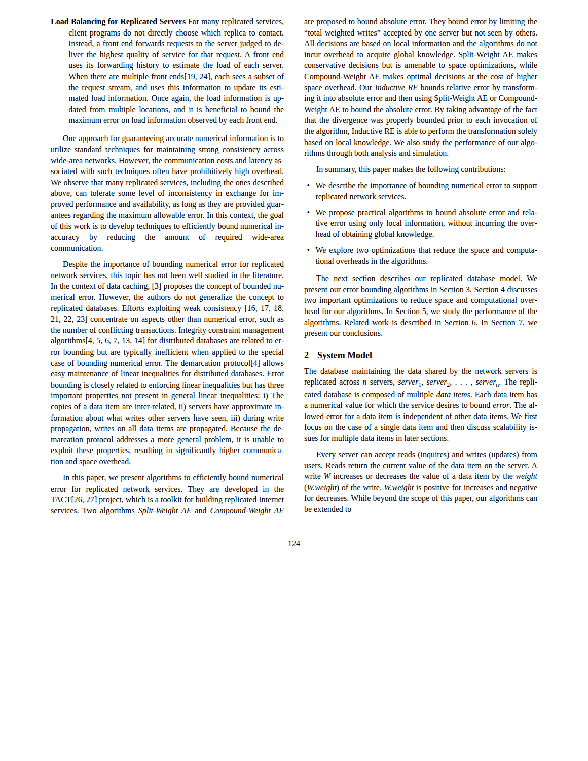Load Balancing for Replicated Servers For many replicated services, client programs do not directly choose which replica to contact. Instead, a front end forwards requests to the server judged to deliver the highest quality of service for that request. A front end uses its forwarding history to estimate the load of each server. When there are multiple front ends[19, 24], each sees a subset of the request stream, and uses this information to update its estimated load information. Once again, the load information is updated from multiple locations, and it is beneficial to bound the maximum error on load information observed by each front end.
One approach for guaranteeing accurate numerical information is to utilize standard techniques for maintaining strong consistency across wide-area networks. However, the communication costs and latency associated with such techniques often have prohibitively high overhead. We observe that many replicated services, including the ones described above, can tolerate some level of inconsistency in exchange for improved performance and availability, as long as they are provided guarantees regarding the maximum allowable error. In this context, the goal of this work is to develop techniques to efficiently bound numerical inaccuracy by reducing the amount of required wide-area communication.
Despite the importance of bounding numerical error for replicated network services, this topic has not been well studied in the literature. In the context of data caching, [3] proposes the concept of bounded numerical error. However, the authors do not generalize the concept to replicated databases. Efforts exploiting weak consistency [16, 17, 18, 21, 22, 23] concentrate on aspects other than numerical error, such as the number of conflicting transactions. Integrity constraint management algorithms[4, 5, 6, 7, 13, 14] for distributed databases are related to error bounding but are typically inefficient when applied to the special case of bounding numerical error. The demarcation protocol[4] allows easy maintenance of linear inequalities for distributed databases. Error bounding is closely related to enforcing linear inequalities but has three important properties not present in general linear inequalities: i) The copies of a data item are inter-related, ii) servers have approximate information about what writes other servers have seen, iii) during write propagation, writes on all data items are propagated. Because the demarcation protocol addresses a more general problem, it is unable to exploit these properties, resulting in significantly higher communication and space overhead.
In this paper, we present algorithms to efficiently bound numerical error for replicated network services. They are developed in the TACT[26, 27] project, which is a toolkit for building replicated Internet services. Two algorithms Split-Weight AE and Compound-Weight AE are proposed to bound absolute error. They bound error by limiting the “total weighted writes” accepted by one server but not seen by others. All decisions are based on local information and the algorithms do not incur overhead to acquire global knowledge. Split-Weight AE makes conservative decisions but is amenable to space optimizations, while Compound-Weight AE makes optimal decisions at the cost of higher space overhead. Our Inductive RE bounds relative error by transforming it into absolute error and then using Split-Weight AE or Compound-Weight AE to bound the absolute error. By taking advantage of the fact that the divergence was properly bounded prior to each invocation of the algorithm, Inductive RE is able to perform the transformation solely based on local knowledge. We also study the performance of our algorithms through both analysis and simulation.
In summary, this paper makes the following contributions:
We describe the importance of bounding numerical error to support replicated network services.
We propose practical algorithms to bound absolute error and relative error using only local information, without incurring the overhead of obtaining global knowledge.
We explore two optimizations that reduce the space and computational overheads in the algorithms.
The next section describes our replicated database model. We present our error bounding algorithms in Section 3. Section 4 discusses two important optimizations to reduce space and computational overhead for our algorithms. In Section 5, we study the performance of the algorithms. Related work is described in Section 6. In Section 7, we present our conclusions.
2 System Model
The database maintaining the data shared by the network servers is replicated across n servers, server 1, server 2, . . . , server n. The replicated database is composed of multiple data items. Each data item has a numerical value for which the service desires to bound error. The allowed error for a data item is independent of other data items. We first focus on the case of a single data item and then discuss scalability issues for multiple data items in later sections.
Every server can accept reads (inquires) and writes (updates) from users. Reads return the current value of the data item on the server. A write W increases or decreases the value of a data item by the weight (W.weight) of the write. W.weight is positive for increases and negative for decreases. While beyond the scope of this paper, our algorithms can be extended to
124